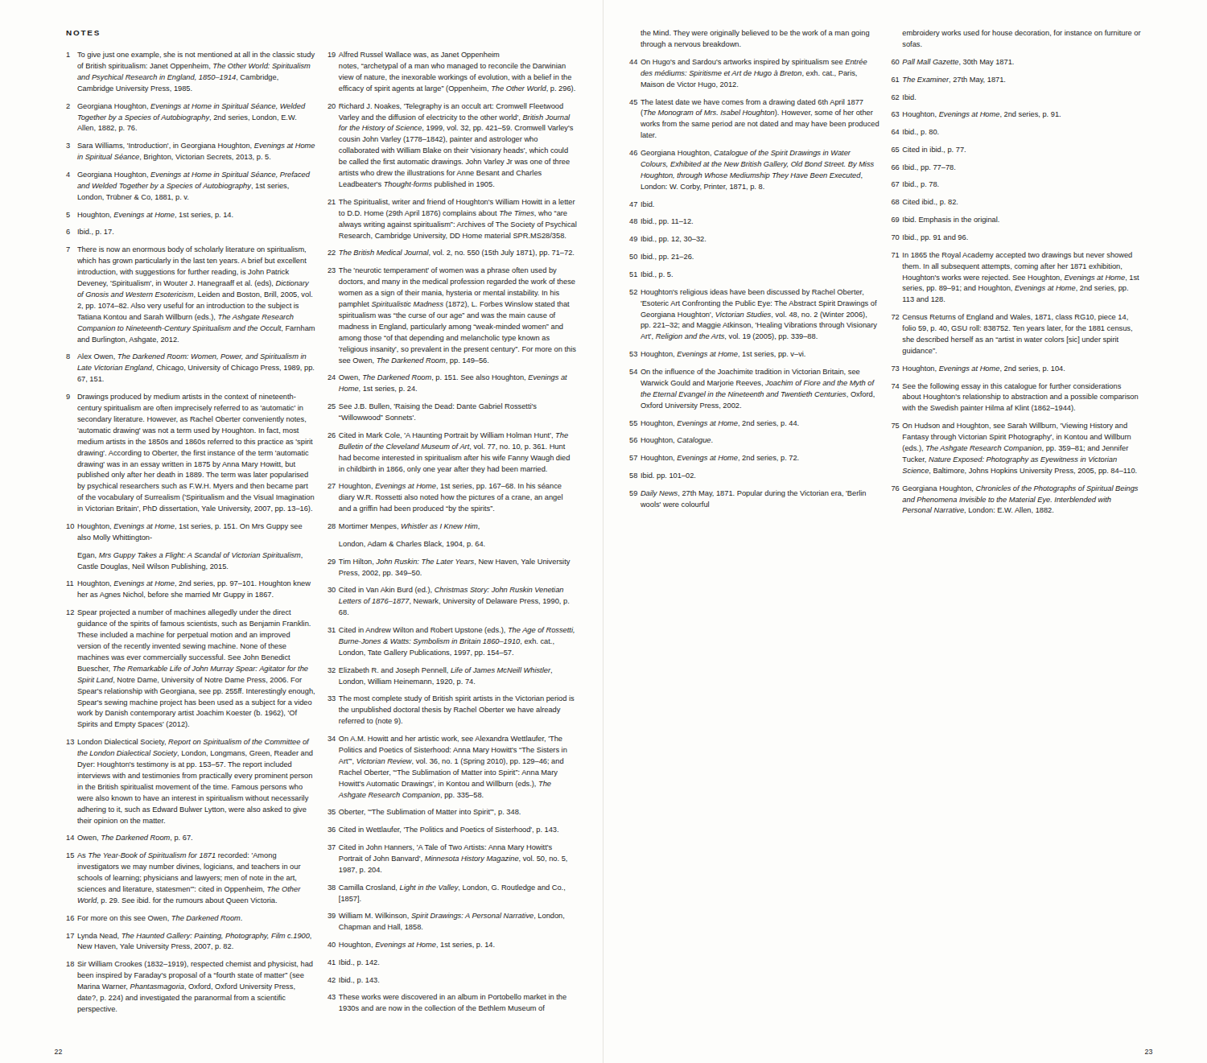Notes
To give just one example, she is not mentioned at all in the classic study of British spiritualism: Janet Oppenheim, The Other World: Spiritualism and Psychical Research in England, 1850–1914, Cambridge, Cambridge University Press, 1985.
Georgiana Houghton, Evenings at Home in Spiritual Séance, Welded Together by a Species of Autobiography, 2nd series, London, E.W. Allen, 1882, p. 76.
Sara Williams, 'Introduction', in Georgiana Houghton, Evenings at Home in Spiritual Séance, Brighton, Victorian Secrets, 2013, p. 5.
Georgiana Houghton, Evenings at Home in Spiritual Séance, Prefaced and Welded Together by a Species of Autobiography, 1st series, London, Trübner & Co, 1881, p. v.
Houghton, Evenings at Home, 1st series, p. 14.
Ibid., p. 17.
There is now an enormous body of scholarly literature on spiritualism, which has grown particularly in the last ten years. A brief but excellent introduction, with suggestions for further reading, is John Patrick Deveney, 'Spiritualism', in Wouter J. Hanegraaff et al. (eds), Dictionary of Gnosis and Western Esotericism, Leiden and Boston, Brill, 2005, vol. 2, pp. 1074–82. Also very useful for an introduction to the subject is Tatiana Kontou and Sarah Willburn (eds.), The Ashgate Research Companion to Nineteenth-Century Spiritualism and the Occult, Farnham and Burlington, Ashgate, 2012.
Alex Owen, The Darkened Room: Women, Power, and Spiritualism in Late Victorian England, Chicago, University of Chicago Press, 1989, pp. 67, 151.
Drawings produced by medium artists in the context of nineteenth-century spiritualism are often imprecisely referred to as 'automatic' in secondary literature. However, as Rachel Oberter conveniently notes, 'automatic drawing' was not a term used by Houghton. In fact, most medium artists in the 1850s and 1860s referred to this practice as 'spirit drawing'. According to Oberter, the first instance of the term 'automatic drawing' was in an essay written in 1875 by Anna Mary Howitt, but published only after her death in 1889. The term was later popularised by psychical researchers such as F.W.H. Myers and then became part of the vocabulary of Surrealism ('Spiritualism and the Visual Imagination in Victorian Britain', PhD dissertation, Yale University, 2007, pp. 13–16).
Houghton, Evenings at Home, 1st series, p. 151. On Mrs Guppy see also Molly Whittington-
Egan, Mrs Guppy Takes a Flight: A Scandal of Victorian Spiritualism, Castle Douglas, Neil Wilson Publishing, 2015.
Houghton, Evenings at Home, 2nd series, pp. 97–101. Houghton knew her as Agnes Nichol, before she married Mr Guppy in 1867.
Spear projected a number of machines allegedly under the direct guidance of the spirits of famous scientists, such as Benjamin Franklin. These included a machine for perpetual motion and an improved version of the recently invented sewing machine. None of these machines was ever commercially successful. See John Benedict Buescher, The Remarkable Life of John Murray Spear: Agitator for the Spirit Land, Notre Dame, University of Notre Dame Press, 2006. For Spear's relationship with Georgiana, see pp. 255ff. Interestingly enough, Spear's sewing machine project has been used as a subject for a video work by Danish contemporary artist Joachim Koester (b. 1962), 'Of Spirits and Empty Spaces' (2012).
London Dialectical Society, Report on Spiritualism of the Committee of the London Dialectical Society, London, Longmans, Green, Reader and Dyer: Houghton's testimony is at pp. 153–57. The report included interviews with and testimonies from practically every prominent person in the British spiritualist movement of the time. Famous persons who were also known to have an interest in spiritualism without necessarily adhering to it, such as Edward Bulwer Lytton, were also asked to give their opinion on the matter.
Owen, The Darkened Room, p. 67.
As The Year-Book of Spiritualism for 1871 recorded: 'Among investigators we may number divines, logicians, and teachers in our schools of learning; physicians and lawyers; men of note in the art, sciences and literature, statesmen'”: cited in Oppenheim, The Other World, p. 29. See ibid. for the rumours about Queen Victoria.
For more on this see Owen, The Darkened Room.
Lynda Nead, The Haunted Gallery: Painting, Photography, Film c.1900, New Haven, Yale University Press, 2007, p. 82.
Sir William Crookes (1832–1919), respected chemist and physicist, had been inspired by Faraday's proposal of a “fourth state of matter” (see Marina Warner, Phantasmagoria, Oxford, Oxford University Press, date?, p. 224) and investigated the paranormal from a scientific perspective.
Alfred Russel Wallace was, as Janet Oppenheim
notes, “archetypal of a man who managed to reconcile the Darwinian view of nature, the inexorable workings of evolution, with a belief in the efficacy of spirit agents at large” (Oppenheim, The Other World, p. 296).
Richard J. Noakes, 'Telegraphy is an occult art: Cromwell Fleetwood Varley and the diffusion of electricity to the other world', British Journal for the History of Science, 1999, vol. 32, pp. 421–59. Cromwell Varley's cousin John Varley (1778–1842), painter and astrologer who collaborated with William Blake on their 'visionary heads', which could be called the first automatic drawings. John Varley Jr was one of three artists who drew the illustrations for Anne Besant and Charles Leadbeater's Thought-forms published in 1905.
The Spiritualist, writer and friend of Houghton's William Howitt in a letter to D.D. Home (29th April 1876) complains about The Times, who “are always writing against spiritualism”: Archives of The Society of Psychical Research, Cambridge University, DD Home material SPR.MS28/358.
The British Medical Journal, vol. 2, no. 550 (15th July 1871), pp. 71–72.
The 'neurotic temperament' of women was a phrase often used by doctors, and many in the medical profession regarded the work of these women as a sign of their mania, hysteria or mental instability. In his pamphlet Spiritualistic Madness (1872), L. Forbes Winslow stated that spiritualism was “the curse of our age” and was the main cause of madness in England, particularly among “weak-minded women” and among those “of that depending and melancholic type known as 'religious insanity', so prevalent in the present century”. For more on this see Owen, The Darkened Room, pp. 149–56.
Owen, The Darkened Room, p. 151. See also Houghton, Evenings at Home, 1st series, p. 24.
See J.B. Bullen, 'Raising the Dead: Dante Gabriel Rossetti's “Willowwood” Sonnets'.
Cited in Mark Cole, 'A Haunting Portrait by William Holman Hunt', The Bulletin of the Cleveland Museum of Art, vol. 77, no. 10, p. 361. Hunt had become interested in spiritualism after his wife Fanny Waugh died in childbirth in 1866, only one year after they had been married.
Houghton, Evenings at Home, 1st series, pp. 167–68. In his séance diary W.R. Rossetti also noted how the pictures of a crane, an angel and a griffin had been produced “by the spirits”.
Mortimer Menpes, Whistler as I Knew Him,
London, Adam & Charles Black, 1904, p. 64.
Tim Hilton, John Ruskin: The Later Years, New Haven, Yale University Press, 2002, pp. 349–50.
Cited in Van Akin Burd (ed.), Christmas Story: John Ruskin Venetian Letters of 1876–1877, Newark, University of Delaware Press, 1990, p. 68.
Cited in Andrew Wilton and Robert Upstone (eds.), The Age of Rossetti, Burne-Jones & Watts: Symbolism in Britain 1860–1910, exh. cat., London, Tate Gallery Publications, 1997, pp. 154–57.
Elizabeth R. and Joseph Pennell, Life of James McNeill Whistler, London, William Heinemann, 1920, p. 74.
The most complete study of British spirit artists in the Victorian period is the unpublished doctoral thesis by Rachel Oberter we have already referred to (note 9).
On A.M. Howitt and her artistic work, see Alexandra Wettlaufer, 'The Politics and Poetics of Sisterhood: Anna Mary Howitt's “The Sisters in Art”', Victorian Review, vol. 36, no. 1 (Spring 2010), pp. 129–46; and Rachel Oberter, '“The Sublimation of Matter into Spirit”: Anna Mary Howitt's Automatic Drawings', in Kontou and Willburn (eds.), The Ashgate Research Companion, pp. 335–58.
Oberter, '“The Sublimation of Matter into Spirit”', p. 348.
Cited in Wettlaufer, 'The Politics and Poetics of Sisterhood', p. 143.
Cited in John Hanners, 'A Tale of Two Artists: Anna Mary Howitt's Portrait of John Banvard', Minnesota History Magazine, vol. 50, no. 5, 1987, p. 204.
Camilla Crosland, Light in the Valley, London, G. Routledge and Co., [1857].
William M. Wilkinson, Spirit Drawings: A Personal Narrative, London, Chapman and Hall, 1858.
Houghton, Evenings at Home, 1st series, p. 14.
Ibid., p. 142.
Ibid., p. 143.
These works were discovered in an album in Portobello market in the 1930s and are now in the collection of the Bethlem Museum of
22
the Mind. They were originally believed to be the work of a man going through a nervous breakdown.
On Hugo's and Sardou's artworks inspired by spiritualism see Entrée des médiums: Spiritisme et Art de Hugo à Breton, exh. cat., Paris, Maison de Victor Hugo, 2012.
The latest date we have comes from a drawing dated 6th April 1877 (The Monogram of Mrs. Isabel Houghton). However, some of her other works from the same period are not dated and may have been produced later.
Georgiana Houghton, Catalogue of the Spirit Drawings in Water Colours, Exhibited at the New British Gallery, Old Bond Street. By Miss Houghton, through Whose Mediumship They Have Been Executed, London: W. Corby, Printer, 1871, p. 8.
Ibid.
Ibid., pp. 11–12.
Ibid., pp. 12, 30–32.
Ibid., pp. 21–26.
Ibid., p. 5.
Houghton's religious ideas have been discussed by Rachel Oberter, 'Esoteric Art Confronting the Public Eye: The Abstract Spirit Drawings of Georgiana Houghton', Victorian Studies, vol. 48, no. 2 (Winter 2006), pp. 221–32; and Maggie Atkinson, 'Healing Vibrations through Visionary Art', Religion and the Arts, vol. 19 (2005), pp. 339–88.
Houghton, Evenings at Home, 1st series, pp. v–vi.
On the influence of the Joachimite tradition in Victorian Britain, see Warwick Gould and Marjorie Reeves, Joachim of Fiore and the Myth of the Eternal Evangel in the Nineteenth and Twentieth Centuries, Oxford, Oxford University Press, 2002.
Houghton, Evenings at Home, 2nd series, p. 44.
Houghton, Catalogue.
Houghton, Evenings at Home, 2nd series, p. 72.
Ibid. pp. 101–02.
Daily News, 27th May, 1871. Popular during the Victorian era, 'Berlin wools' were colourful
embroidery works used for house decoration, for instance on furniture or sofas.
Pall Mall Gazette, 30th May 1871.
The Examiner, 27th May, 1871.
Ibid.
Houghton, Evenings at Home, 2nd series, p. 91.
Ibid., p. 80.
Cited in ibid., p. 77.
Ibid., pp. 77–78.
Ibid., p. 78.
Cited ibid., p. 82.
Ibid. Emphasis in the original.
Ibid., pp. 91 and 96.
In 1865 the Royal Academy accepted two drawings but never showed them. In all subsequent attempts, coming after her 1871 exhibition, Houghton's works were rejected. See Houghton, Evenings at Home, 1st series, pp. 89–91; and Houghton, Evenings at Home, 2nd series, pp. 113 and 128.
Census Returns of England and Wales, 1871, class RG10, piece 14, folio 59, p. 40, GSU roll: 838752. Ten years later, for the 1881 census, she described herself as an “artist in water colors [sic] under spirit guidance”.
Houghton, Evenings at Home, 2nd series, p. 104.
See the following essay in this catalogue for further considerations about Houghton's relationship to abstraction and a possible comparison with the Swedish painter Hilma af Klint (1862–1944).
On Hudson and Houghton, see Sarah Willburn, 'Viewing History and Fantasy through Victorian Spirit Photography', in Kontou and Willburn (eds.), The Ashgate Research Companion, pp. 359–81; and Jennifer Tucker, Nature Exposed: Photography as Eyewitness in Victorian Science, Baltimore, Johns Hopkins University Press, 2005, pp. 84–110.
Georgiana Houghton, Chronicles of the Photographs of Spiritual Beings and Phenomena Invisible to the Material Eye. Interblended with Personal Narrative, London: E.W. Allen, 1882.
23